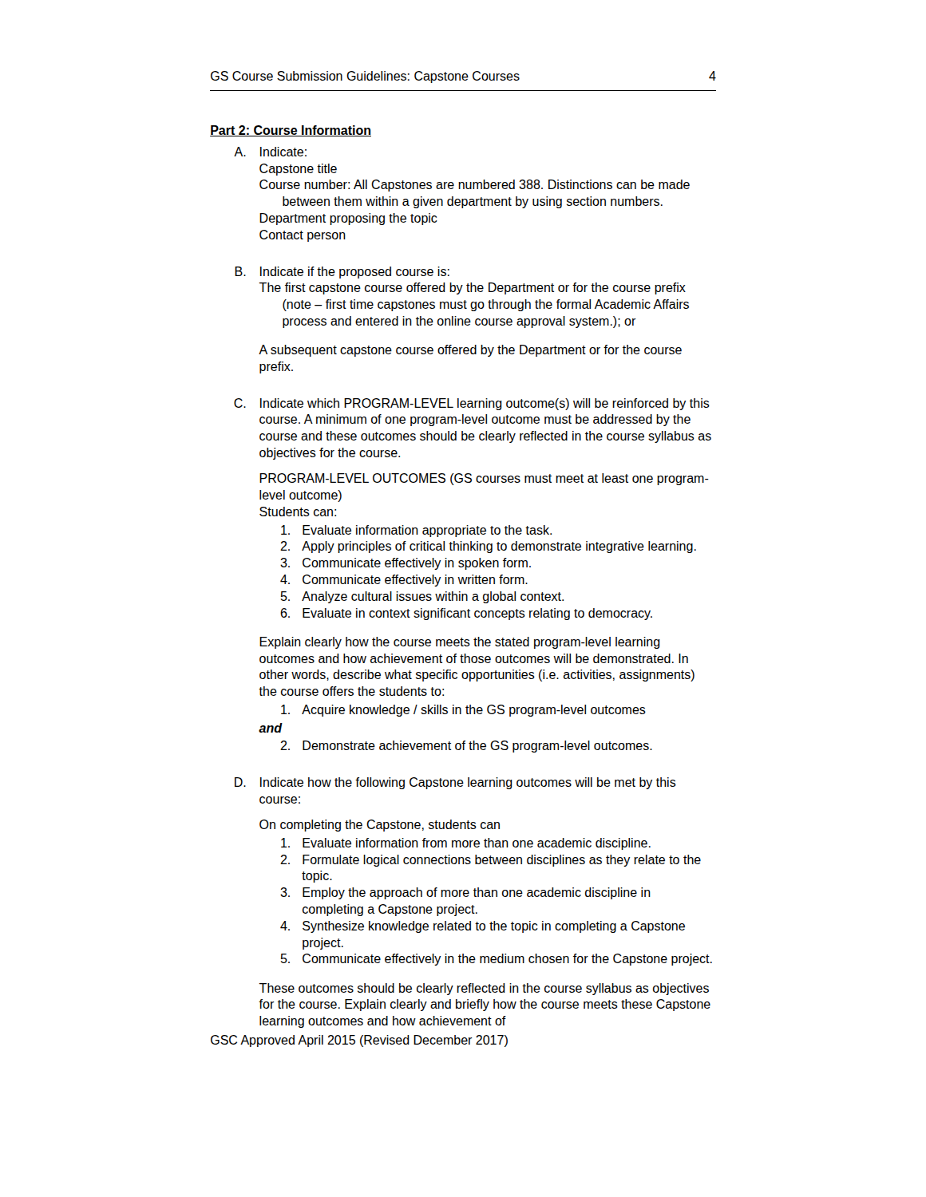GS Course Submission Guidelines: Capstone Courses 4
Part 2: Course Information
Indicate:
Capstone title
Course number: All Capstones are numbered 388. Distinctions can be made between them within a given department by using section numbers.
Department proposing the topic
Contact person
Indicate if the proposed course is:
The first capstone course offered by the Department or for the course prefix (note – first time capstones must go through the formal Academic Affairs process and entered in the online course approval system.); or
A subsequent capstone course offered by the Department or for the course prefix.
Indicate which PROGRAM-LEVEL learning outcome(s) will be reinforced by this course. A minimum of one program-level outcome must be addressed by the course and these outcomes should be clearly reflected in the course syllabus as objectives for the course.
PROGRAM-LEVEL OUTCOMES (GS courses must meet at least one program-level outcome)
Students can:
Evaluate information appropriate to the task.
Apply principles of critical thinking to demonstrate integrative learning.
Communicate effectively in spoken form.
Communicate effectively in written form.
Analyze cultural issues within a global context.
Evaluate in context significant concepts relating to democracy.
Explain clearly how the course meets the stated program-level learning outcomes and how achievement of those outcomes will be demonstrated. In other words, describe what specific opportunities (i.e. activities, assignments) the course offers the students to:
Acquire knowledge / skills in the GS program-level outcomes
and
Demonstrate achievement of the GS program-level outcomes.
Indicate how the following Capstone learning outcomes will be met by this course:
On completing the Capstone, students can
Evaluate information from more than one academic discipline.
Formulate logical connections between disciplines as they relate to the topic.
Employ the approach of more than one academic discipline in completing a Capstone project.
Synthesize knowledge related to the topic in completing a Capstone project.
Communicate effectively in the medium chosen for the Capstone project.
These outcomes should be clearly reflected in the course syllabus as objectives for the course. Explain clearly and briefly how the course meets these Capstone learning outcomes and how achievement of
GSC Approved April 2015 (Revised December 2017)